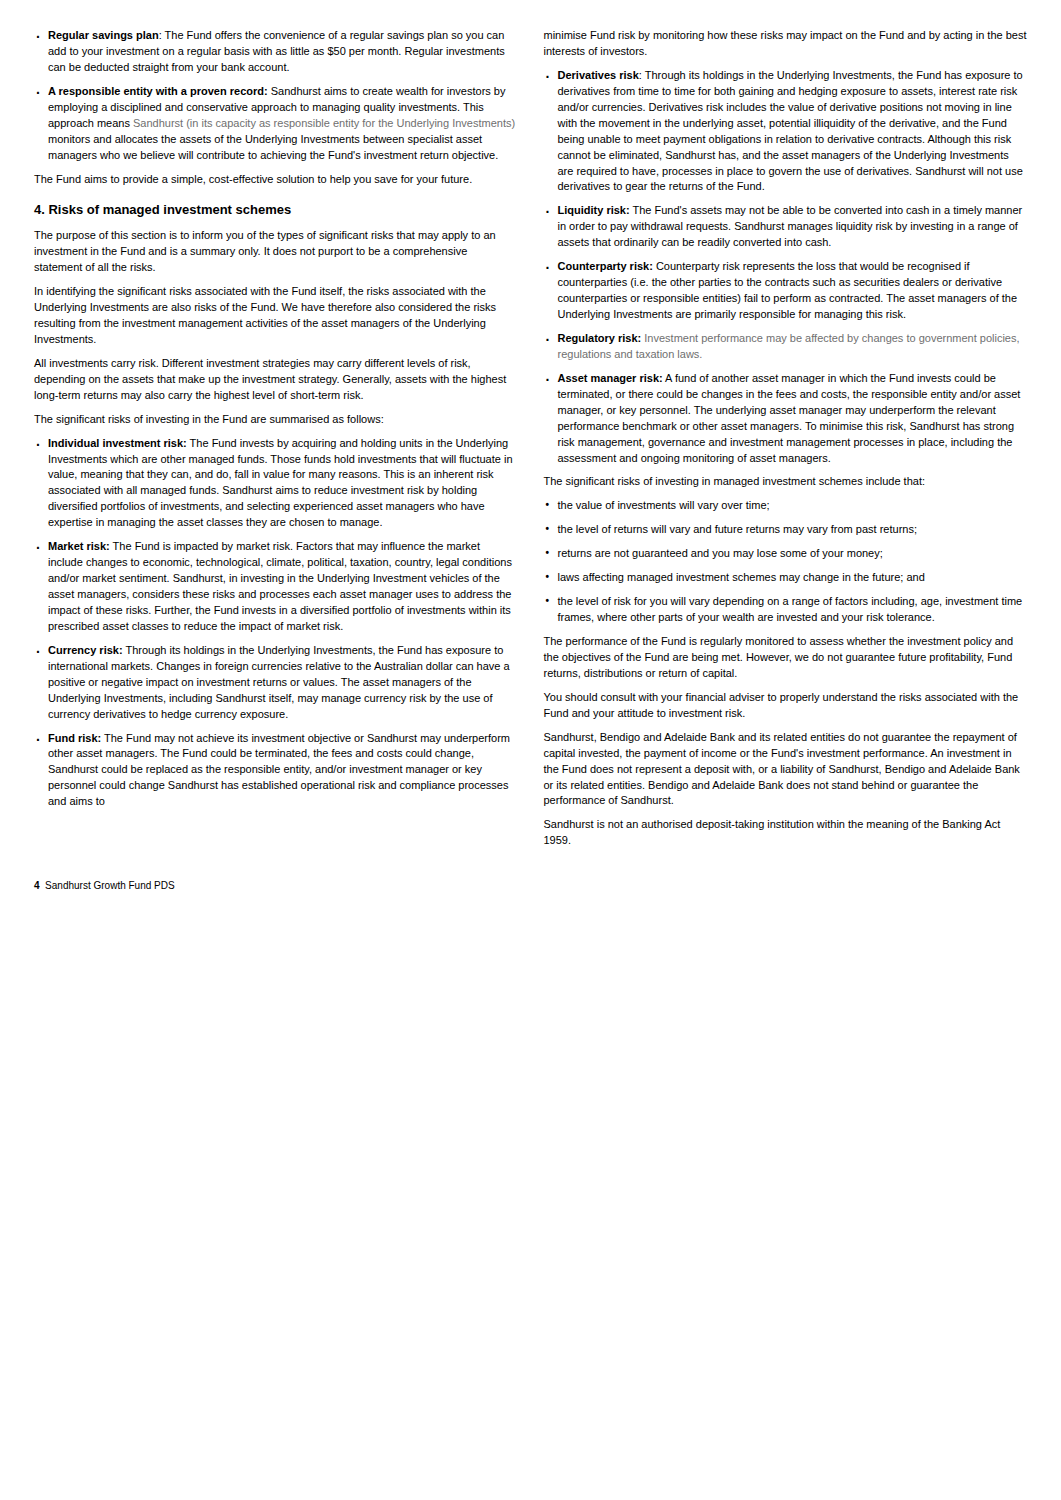Regular savings plan: The Fund offers the convenience of a regular savings plan so you can add to your investment on a regular basis with as little as $50 per month. Regular investments can be deducted straight from your bank account.
A responsible entity with a proven record: Sandhurst aims to create wealth for investors by employing a disciplined and conservative approach to managing quality investments. This approach means Sandhurst (in its capacity as responsible entity for the Underlying Investments) monitors and allocates the assets of the Underlying Investments between specialist asset managers who we believe will contribute to achieving the Fund's investment return objective.
The Fund aims to provide a simple, cost-effective solution to help you save for your future.
4. Risks of managed investment schemes
The purpose of this section is to inform you of the types of significant risks that may apply to an investment in the Fund and is a summary only. It does not purport to be a comprehensive statement of all the risks.
In identifying the significant risks associated with the Fund itself, the risks associated with the Underlying Investments are also risks of the Fund. We have therefore also considered the risks resulting from the investment management activities of the asset managers of the Underlying Investments.
All investments carry risk. Different investment strategies may carry different levels of risk, depending on the assets that make up the investment strategy. Generally, assets with the highest long-term returns may also carry the highest level of short-term risk.
The significant risks of investing in the Fund are summarised as follows:
Individual investment risk: The Fund invests by acquiring and holding units in the Underlying Investments which are other managed funds. Those funds hold investments that will fluctuate in value, meaning that they can, and do, fall in value for many reasons. This is an inherent risk associated with all managed funds. Sandhurst aims to reduce investment risk by holding diversified portfolios of investments, and selecting experienced asset managers who have expertise in managing the asset classes they are chosen to manage.
Market risk: The Fund is impacted by market risk. Factors that may influence the market include changes to economic, technological, climate, political, taxation, country, legal conditions and/or market sentiment. Sandhurst, in investing in the Underlying Investment vehicles of the asset managers, considers these risks and processes each asset manager uses to address the impact of these risks. Further, the Fund invests in a diversified portfolio of investments within its prescribed asset classes to reduce the impact of market risk.
Currency risk: Through its holdings in the Underlying Investments, the Fund has exposure to international markets. Changes in foreign currencies relative to the Australian dollar can have a positive or negative impact on investment returns or values. The asset managers of the Underlying Investments, including Sandhurst itself, may manage currency risk by the use of currency derivatives to hedge currency exposure.
Fund risk: The Fund may not achieve its investment objective or Sandhurst may underperform other asset managers. The Fund could be terminated, the fees and costs could change, Sandhurst could be replaced as the responsible entity, and/or investment manager or key personnel could change Sandhurst has established operational risk and compliance processes and aims to
minimise Fund risk by monitoring how these risks may impact on the Fund and by acting in the best interests of investors.
Derivatives risk: Through its holdings in the Underlying Investments, the Fund has exposure to derivatives from time to time for both gaining and hedging exposure to assets, interest rate risk and/or currencies. Derivatives risk includes the value of derivative positions not moving in line with the movement in the underlying asset, potential illiquidity of the derivative, and the Fund being unable to meet payment obligations in relation to derivative contracts. Although this risk cannot be eliminated, Sandhurst has, and the asset managers of the Underlying Investments are required to have, processes in place to govern the use of derivatives. Sandhurst will not use derivatives to gear the returns of the Fund.
Liquidity risk: The Fund's assets may not be able to be converted into cash in a timely manner in order to pay withdrawal requests. Sandhurst manages liquidity risk by investing in a range of assets that ordinarily can be readily converted into cash.
Counterparty risk: Counterparty risk represents the loss that would be recognised if counterparties (i.e. the other parties to the contracts such as securities dealers or derivative counterparties or responsible entities) fail to perform as contracted. The asset managers of the Underlying Investments are primarily responsible for managing this risk.
Regulatory risk: Investment performance may be affected by changes to government policies, regulations and taxation laws.
Asset manager risk: A fund of another asset manager in which the Fund invests could be terminated, or there could be changes in the fees and costs, the responsible entity and/or asset manager, or key personnel. The underlying asset manager may underperform the relevant performance benchmark or other asset managers. To minimise this risk, Sandhurst has strong risk management, governance and investment management processes in place, including the assessment and ongoing monitoring of asset managers.
The significant risks of investing in managed investment schemes include that:
the value of investments will vary over time;
the level of returns will vary and future returns may vary from past returns;
returns are not guaranteed and you may lose some of your money;
laws affecting managed investment schemes may change in the future; and
the level of risk for you will vary depending on a range of factors including, age, investment time frames, where other parts of your wealth are invested and your risk tolerance.
The performance of the Fund is regularly monitored to assess whether the investment policy and the objectives of the Fund are being met. However, we do not guarantee future profitability, Fund returns, distributions or return of capital.
You should consult with your financial adviser to properly understand the risks associated with the Fund and your attitude to investment risk.
Sandhurst, Bendigo and Adelaide Bank and its related entities do not guarantee the repayment of capital invested, the payment of income or the Fund's investment performance. An investment in the Fund does not represent a deposit with, or a liability of Sandhurst, Bendigo and Adelaide Bank or its related entities. Bendigo and Adelaide Bank does not stand behind or guarantee the performance of Sandhurst.
Sandhurst is not an authorised deposit-taking institution within the meaning of the Banking Act 1959.
4 Sandhurst Growth Fund PDS